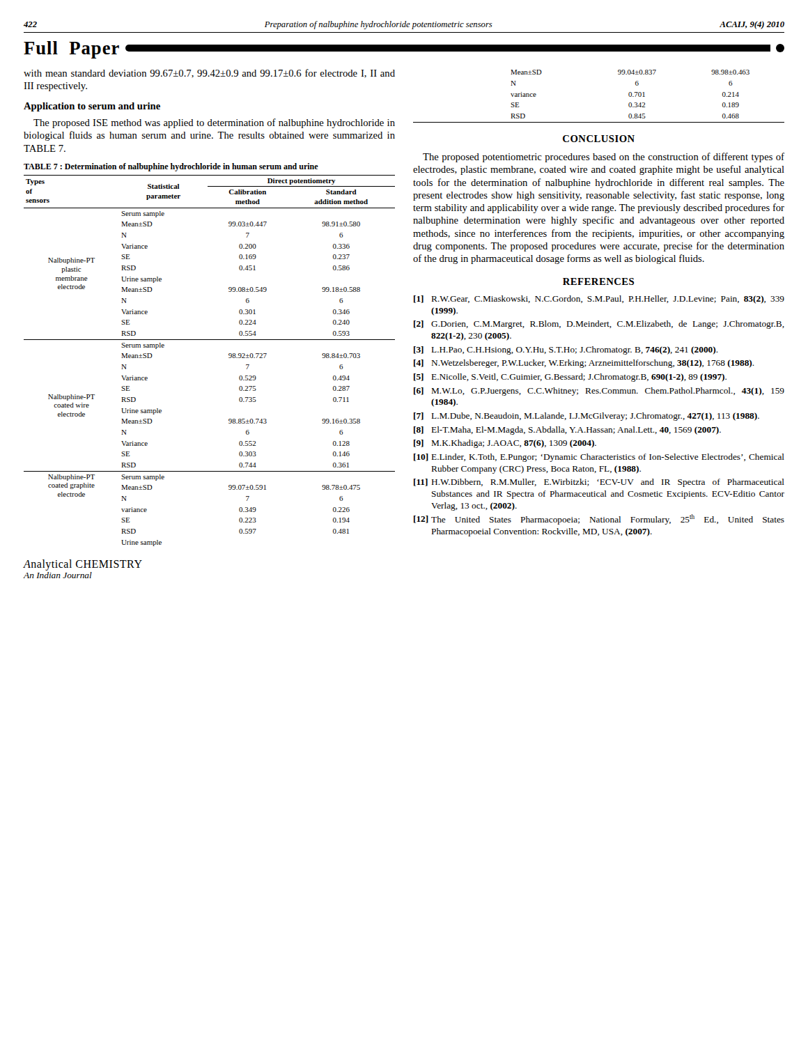422 Preparation of nalbuphine hydrochloride potentiometric sensors ACAIJ, 9(4) 2010
Full Paper
with mean standard deviation 99.67±0.7, 99.42±0.9 and 99.17±0.6 for electrode I, II and III respectively.
Application to serum and urine
The proposed ISE method was applied to determination of nalbuphine hydrochloride in biological fluids as human serum and urine. The results obtained were summarized in TABLE 7.
TABLE 7 : Determination of nalbuphine hydrochloride in human serum and urine
| Types of sensors | Statistical parameter | Direct potentiometry |
| --- | --- | --- |
| Calibration method | Standard addition method |
| Nalbuphine-PT plastic membrane electrode | Serum sample | | |
| Mean±SD | 99.03±0.447 | 98.91±0.580 |
| N | 7 | 6 |
| Variance | 0.200 | 0.336 |
| SE | 0.169 | 0.237 |
| RSD | 0.451 | 0.586 |
| Urine sample | | |
| Mean±SD | 99.08±0.549 | 99.18±0.588 |
| N | 6 | 6 |
| Variance | 0.301 | 0.346 |
| SE | 0.224 | 0.240 |
| RSD | 0.554 | 0.593 |
| Nalbuphine-PT coated wire electrode | Serum sample | | |
| Mean±SD | 98.92±0.727 | 98.84±0.703 |
| N | 7 | 6 |
| Variance | 0.529 | 0.494 |
| SE | 0.275 | 0.287 |
| RSD | 0.735 | 0.711 |
| Urine sample | | |
| Mean±SD | 98.85±0.743 | 99.16±0.358 |
| N | 6 | 6 |
| Variance | 0.552 | 0.128 |
| SE | 0.303 | 0.146 |
| RSD | 0.744 | 0.361 |
| Nalbuphine-PT coated graphite electrode | Serum sample | | |
| Mean±SD | 99.07±0.591 | 98.78±0.475 |
| N | 7 | 6 |
| variance | 0.349 | 0.226 |
| SE | 0.223 | 0.194 |
| RSD | 0.597 | 0.481 |
| Urine sample | | |
| Mean±SD | 99.04±0.837 | 98.98±0.463 |
| N | 6 | 6 |
| variance | 0.701 | 0.214 |
| SE | 0.342 | 0.189 |
| RSD | 0.845 | 0.468 |
CONCLUSION
The proposed potentiometric procedures based on the construction of different types of electrodes, plastic membrane, coated wire and coated graphite might be useful analytical tools for the determination of nalbuphine hydrochloride in different real samples. The present electrodes show high sensitivity, reasonable selectivity, fast static response, long term stability and applicability over a wide range. The previously described procedures for nalbuphine determination were highly specific and advantageous over other reported methods, since no interferences from the recipients, impurities, or other accompanying drug components. The proposed procedures were accurate, precise for the determination of the drug in pharmaceutical dosage forms as well as biological fluids.
REFERENCES
[1] R.W.Gear, C.Miaskowski, N.C.Gordon, S.M.Paul, P.H.Heller, J.D.Levine; Pain, 83(2), 339 (1999).
[2] G.Dorien, C.M.Margret, R.Blom, D.Meindert, C.M.Elizabeth, de Lange; J.Chromatogr.B, 822(1-2), 230 (2005).
[3] L.H.Pao, C.H.Hsiong, O.Y.Hu, S.T.Ho; J.Chromatogr. B, 746(2), 241 (2000).
[4] N.Wetzelsbereger, P.W.Lucker, W.Erking; Arzneimittelforschung, 38(12), 1768 (1988).
[5] E.Nicolle, S.Veitl, C.Guimier, G.Bessard; J.Chromatogr.B, 690(1-2), 89 (1997).
[6] M.W.Lo, G.P.Juergens, C.C.Whitney; Res.Commun. Chem.Pathol.Pharmcol., 43(1), 159 (1984).
[7] L.M.Dube, N.Beaudoin, M.Lalande, I.J.McGilveray; J.Chromatogr., 427(1), 113 (1988).
[8] El-T.Maha, El-M.Magda, S.Abdalla, Y.A.Hassan; Anal.Lett., 40, 1569 (2007).
[9] M.K.Khadiga; J.AOAC, 87(6), 1309 (2004).
[10] E.Linder, K.Toth, E.Pungor; ‘Dynamic Characteristics of Ion-Selective Electrodes’, Chemical Rubber Company (CRC) Press, Boca Raton, FL, (1988).
[11] H.W.Dibbern, R.M.Muller, E.Wirbitzki; ‘ECV-UV and IR Spectra of Pharmaceutical Substances and IR Spectra of Pharmaceutical and Cosmetic Excipients. ECV-Editio Cantor Verlag, 13 oct., (2002).
[12] The United States Pharmacopoeia; National Formulary, 25th Ed., United States Pharmacopoeial Convention: Rockville, MD, USA, (2007).
Analytical CHEMISTRY
An Indian Journal